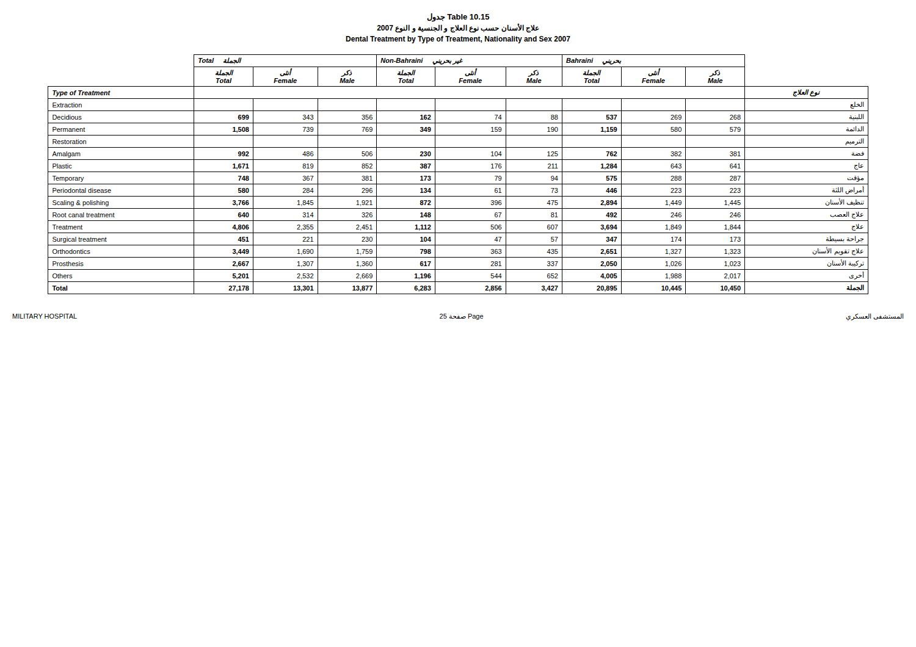جدول Table 10.15
علاج الأسنان حسب نوع العلاج و الجنسية و النوع 2007
Dental Treatment by Type of Treatment, Nationality and Sex 2007
| | Total الجملة | Non-Bahraini غير بحريني | Bahraini بحريني | |
| --- | --- | --- | --- | --- |
| الجملة Total | أنثى Female | ذكر Male | الجملة Total | أنثى Female | ذكر Male | الجملة Total | أنثى Female | ذكر Male |
| Type of Treatment | | | | | | | | | | نوع العلاج |
| Extraction | | | | | | | | | | الخلع |
| Decidious | 699 | 343 | 356 | 162 | 74 | 88 | 537 | 269 | 268 | اللبنية |
| Permanent | 1,508 | 739 | 769 | 349 | 159 | 190 | 1,159 | 580 | 579 | الدائمة |
| Restoration | | | | | | | | | | الترميم |
| Amalgam | 992 | 486 | 506 | 230 | 104 | 125 | 762 | 382 | 381 | فضة |
| Plastic | 1,671 | 819 | 852 | 387 | 176 | 211 | 1,284 | 643 | 641 | عاج |
| Temporary | 748 | 367 | 381 | 173 | 79 | 94 | 575 | 288 | 287 | مؤقت |
| Periodontal disease | 580 | 284 | 296 | 134 | 61 | 73 | 446 | 223 | 223 | أمراض اللثة |
| Scaling & polishing | 3,766 | 1,845 | 1,921 | 872 | 396 | 475 | 2,894 | 1,449 | 1,445 | تنظيف الأسنان |
| Root canal treatment | 640 | 314 | 326 | 148 | 67 | 81 | 492 | 246 | 246 | علاج العصب |
| Treatment | 4,806 | 2,355 | 2,451 | 1,112 | 506 | 607 | 3,694 | 1,849 | 1,844 | علاج |
| Surgical treatment | 451 | 221 | 230 | 104 | 47 | 57 | 347 | 174 | 173 | جراحة بسيطة |
| Orthodontics | 3,449 | 1,690 | 1,759 | 798 | 363 | 435 | 2,651 | 1,327 | 1,323 | علاج تقويم الأسنان |
| Prosthesis | 2,667 | 1,307 | 1,360 | 617 | 281 | 337 | 2,050 | 1,026 | 1,023 | تركيبة الأسنان |
| Others | 5,201 | 2,532 | 2,669 | 1,196 | 544 | 652 | 4,005 | 1,988 | 2,017 | أخرى |
| Total | 27,178 | 13,301 | 13,877 | 6,283 | 2,856 | 3,427 | 20,895 | 10,445 | 10,450 | الجملة |
MILITARY HOSPITAL
صفحة 25 Page
المستشفى العسكري